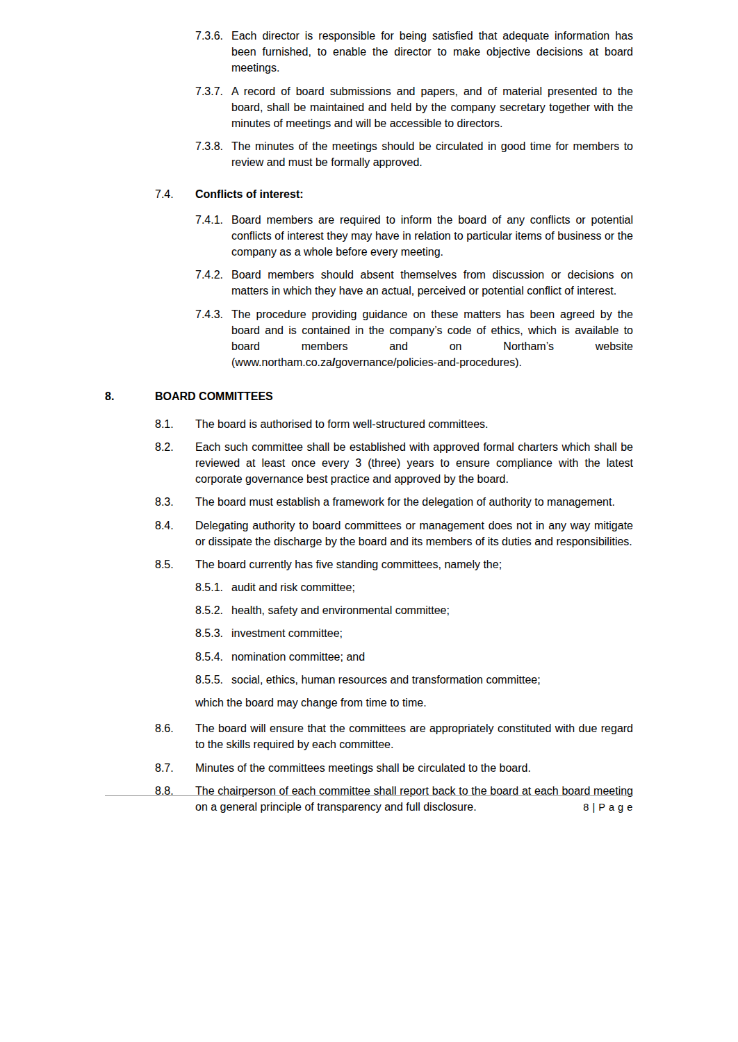7.3.6.
Each director is responsible for being satisfied that adequate information has been furnished, to enable the director to make objective decisions at board meetings.
7.3.7.
A record of board submissions and papers, and of material presented to the board, shall be maintained and held by the company secretary together with the minutes of meetings and will be accessible to directors.
7.3.8.
The minutes of the meetings should be circulated in good time for members to review and must be formally approved.
7.4.
Conflicts of interest:
7.4.1.
Board members are required to inform the board of any conflicts or potential conflicts of interest they may have in relation to particular items of business or the company as a whole before every meeting.
7.4.2.
Board members should absent themselves from discussion or decisions on matters in which they have an actual, perceived or potential conflict of interest.
7.4.3.
The procedure providing guidance on these matters has been agreed by the board and is contained in the company’s code of ethics, which is available to board members and on Northam’s website (www.northam.co.za/governance/policies-and-procedures).
8.
BOARD COMMITTEES
8.1.
The board is authorised to form well-structured committees.
8.2.
Each such committee shall be established with approved formal charters which shall be reviewed at least once every 3 (three) years to ensure compliance with the latest corporate governance best practice and approved by the board.
8.3.
The board must establish a framework for the delegation of authority to management.
8.4.
Delegating authority to board committees or management does not in any way mitigate or dissipate the discharge by the board and its members of its duties and responsibilities.
8.5.
The board currently has five standing committees, namely the;
8.5.1.
audit and risk committee;
8.5.2.
health, safety and environmental committee;
8.5.3.
investment committee;
8.5.4.
nomination committee; and
8.5.5.
social, ethics, human resources and transformation committee;
which the board may change from time to time.
8.6.
The board will ensure that the committees are appropriately constituted with due regard to the skills required by each committee.
8.7.
Minutes of the committees meetings shall be circulated to the board.
8.8.
The chairperson of each committee shall report back to the board at each board meeting on a general principle of transparency and full disclosure.
8 | P a g e